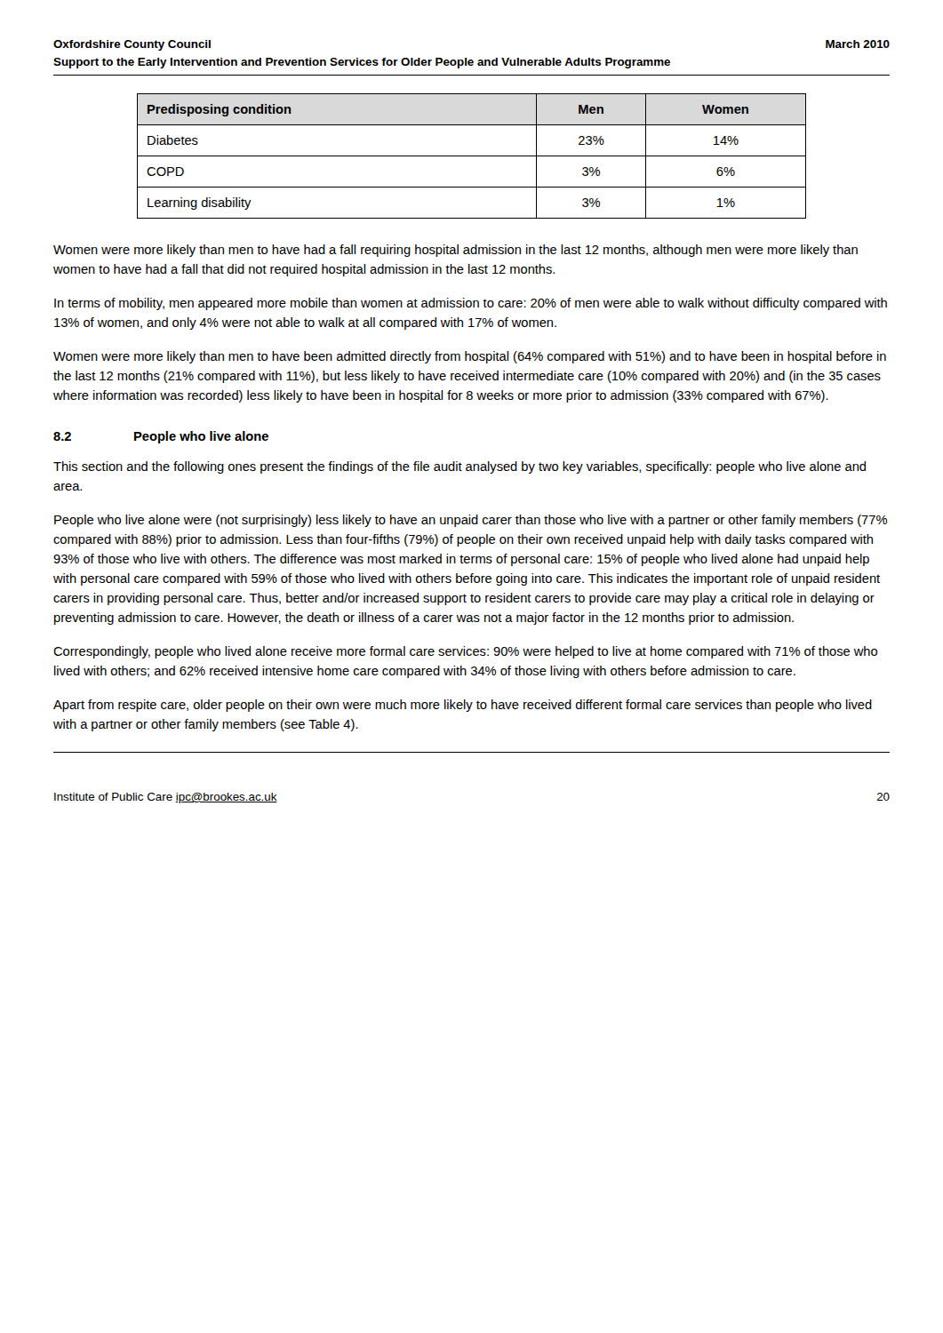Oxfordshire County Council
Support to the Early Intervention and Prevention Services for Older People and Vulnerable Adults Programme
March 2010
| Predisposing condition | Men | Women |
| --- | --- | --- |
| Diabetes | 23% | 14% |
| COPD | 3% | 6% |
| Learning disability | 3% | 1% |
Women were more likely than men to have had a fall requiring hospital admission in the last 12 months, although men were more likely than women to have had a fall that did not required hospital admission in the last 12 months.
In terms of mobility, men appeared more mobile than women at admission to care: 20% of men were able to walk without difficulty compared with 13% of women, and only 4% were not able to walk at all compared with 17% of women.
Women were more likely than men to have been admitted directly from hospital (64% compared with 51%) and to have been in hospital before in the last 12 months (21% compared with 11%), but less likely to have received intermediate care (10% compared with 20%) and (in the 35 cases where information was recorded) less likely to have been in hospital for 8 weeks or more prior to admission (33% compared with 67%).
8.2 People who live alone
This section and the following ones present the findings of the file audit analysed by two key variables, specifically: people who live alone and area.
People who live alone were (not surprisingly) less likely to have an unpaid carer than those who live with a partner or other family members (77% compared with 88%) prior to admission. Less than four-fifths (79%) of people on their own received unpaid help with daily tasks compared with 93% of those who live with others. The difference was most marked in terms of personal care: 15% of people who lived alone had unpaid help with personal care compared with 59% of those who lived with others before going into care. This indicates the important role of unpaid resident carers in providing personal care. Thus, better and/or increased support to resident carers to provide care may play a critical role in delaying or preventing admission to care. However, the death or illness of a carer was not a major factor in the 12 months prior to admission.
Correspondingly, people who lived alone receive more formal care services: 90% were helped to live at home compared with 71% of those who lived with others; and 62% received intensive home care compared with 34% of those living with others before admission to care.
Apart from respite care, older people on their own were much more likely to have received different formal care services than people who lived with a partner or other family members (see Table 4).
Institute of Public Care ipc@brookes.ac.uk
20